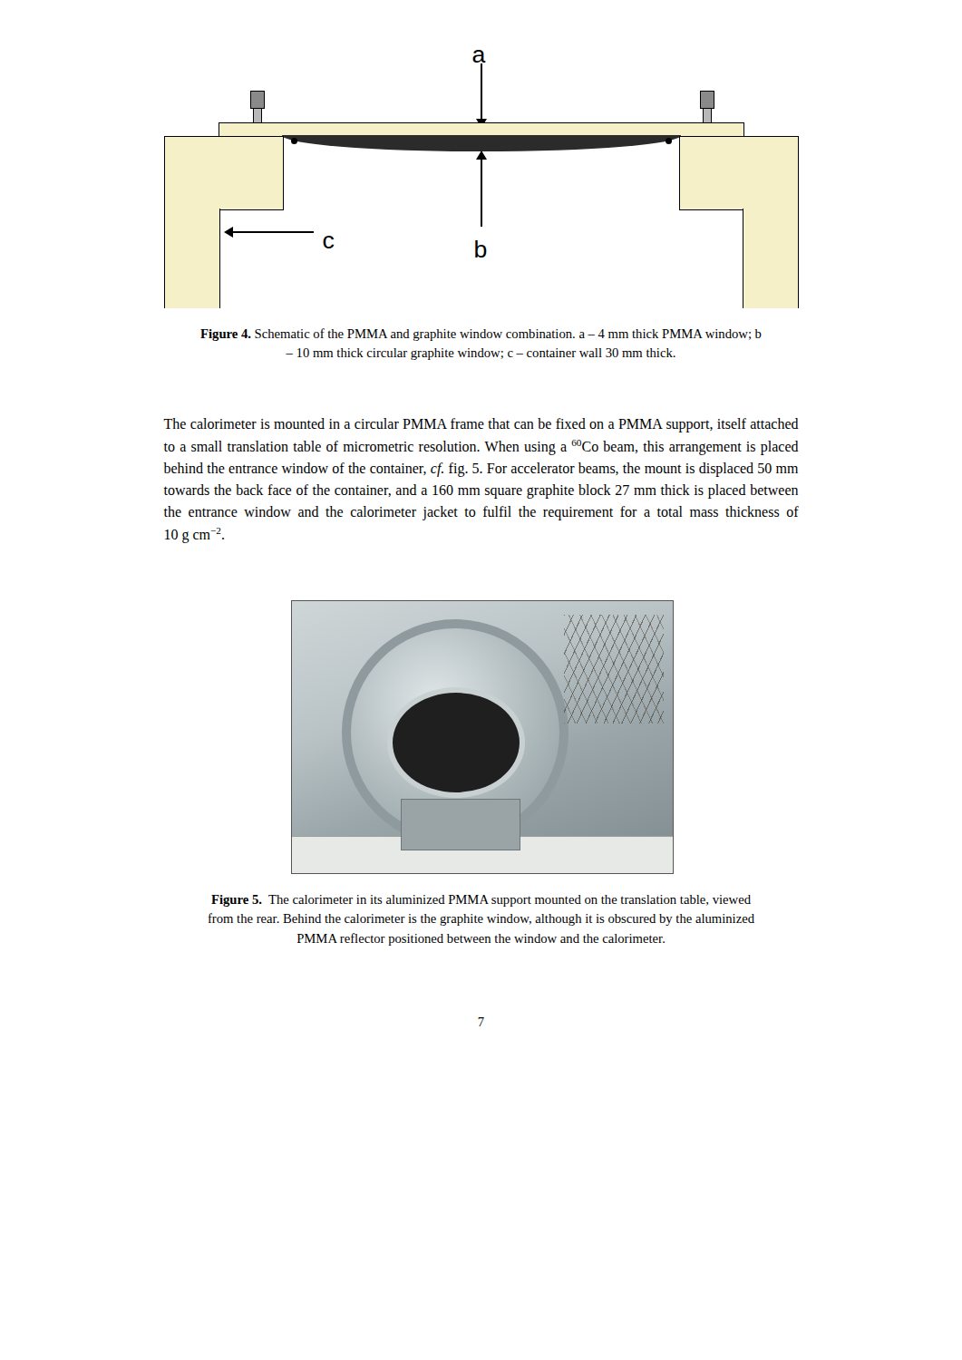a
b
c
Figure 4. Schematic of the PMMA and graphite window combination. a – 4 mm thick PMMA window; b – 10 mm thick circular graphite window; c – container wall 30 mm thick.
The calorimeter is mounted in a circular PMMA frame that can be fixed on a PMMA support, itself attached to a small translation table of micrometric resolution. When using a 60Co beam, this arrangement is placed behind the entrance window of the container, cf. fig. 5. For accelerator beams, the mount is displaced 50 mm towards the back face of the container, and a 160 mm square graphite block 27 mm thick is placed between the entrance window and the calorimeter jacket to fulfil the requirement for a total mass thickness of 10 g cm−2.
Figure 5. The calorimeter in its aluminized PMMA support mounted on the translation table, viewed from the rear. Behind the calorimeter is the graphite window, although it is obscured by the aluminized PMMA reflector positioned between the window and the calorimeter.
7